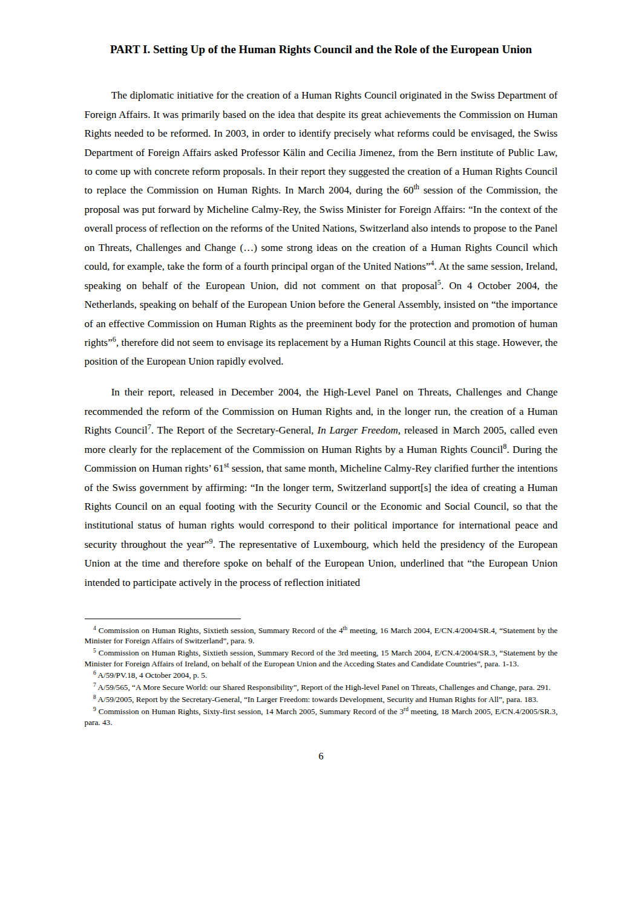PART I. Setting Up of the Human Rights Council and the Role of the European Union
The diplomatic initiative for the creation of a Human Rights Council originated in the Swiss Department of Foreign Affairs. It was primarily based on the idea that despite its great achievements the Commission on Human Rights needed to be reformed. In 2003, in order to identify precisely what reforms could be envisaged, the Swiss Department of Foreign Affairs asked Professor Kälin and Cecilia Jimenez, from the Bern institute of Public Law, to come up with concrete reform proposals. In their report they suggested the creation of a Human Rights Council to replace the Commission on Human Rights. In March 2004, during the 60th session of the Commission, the proposal was put forward by Micheline Calmy-Rey, the Swiss Minister for Foreign Affairs: “In the context of the overall process of reflection on the reforms of the United Nations, Switzerland also intends to propose to the Panel on Threats, Challenges and Change (…) some strong ideas on the creation of a Human Rights Council which could, for example, take the form of a fourth principal organ of the United Nations”4. At the same session, Ireland, speaking on behalf of the European Union, did not comment on that proposal5. On 4 October 2004, the Netherlands, speaking on behalf of the European Union before the General Assembly, insisted on “the importance of an effective Commission on Human Rights as the preeminent body for the protection and promotion of human rights”6, therefore did not seem to envisage its replacement by a Human Rights Council at this stage. However, the position of the European Union rapidly evolved.
In their report, released in December 2004, the High-Level Panel on Threats, Challenges and Change recommended the reform of the Commission on Human Rights and, in the longer run, the creation of a Human Rights Council7. The Report of the Secretary-General, In Larger Freedom, released in March 2005, called even more clearly for the replacement of the Commission on Human Rights by a Human Rights Council8. During the Commission on Human rights’ 61st session, that same month, Micheline Calmy-Rey clarified further the intentions of the Swiss government by affirming: “In the longer term, Switzerland support[s] the idea of creating a Human Rights Council on an equal footing with the Security Council or the Economic and Social Council, so that the institutional status of human rights would correspond to their political importance for international peace and security throughout the year”9. The representative of Luxembourg, which held the presidency of the European Union at the time and therefore spoke on behalf of the European Union, underlined that “the European Union intended to participate actively in the process of reflection initiated
4 Commission on Human Rights, Sixtieth session, Summary Record of the 4th meeting, 16 March 2004, E/CN.4/2004/SR.4, “Statement by the Minister for Foreign Affairs of Switzerland”, para. 9.
5 Commission on Human Rights, Sixtieth session, Summary Record of the 3rd meeting, 15 March 2004, E/CN.4/2004/SR.3, “Statement by the Minister for Foreign Affairs of Ireland, on behalf of the European Union and the Acceding States and Candidate Countries”, para. 1-13.
6 A/59/PV.18, 4 October 2004, p. 5.
7 A/59/565, “A More Secure World: our Shared Responsibility”, Report of the High-level Panel on Threats, Challenges and Change, para. 291.
8 A/59/2005, Report by the Secretary-General, “In Larger Freedom: towards Development, Security and Human Rights for All”, para. 183.
9 Commission on Human Rights, Sixty-first session, 14 March 2005, Summary Record of the 3rd meeting, 18 March 2005, E/CN.4/2005/SR.3, para. 43.
6